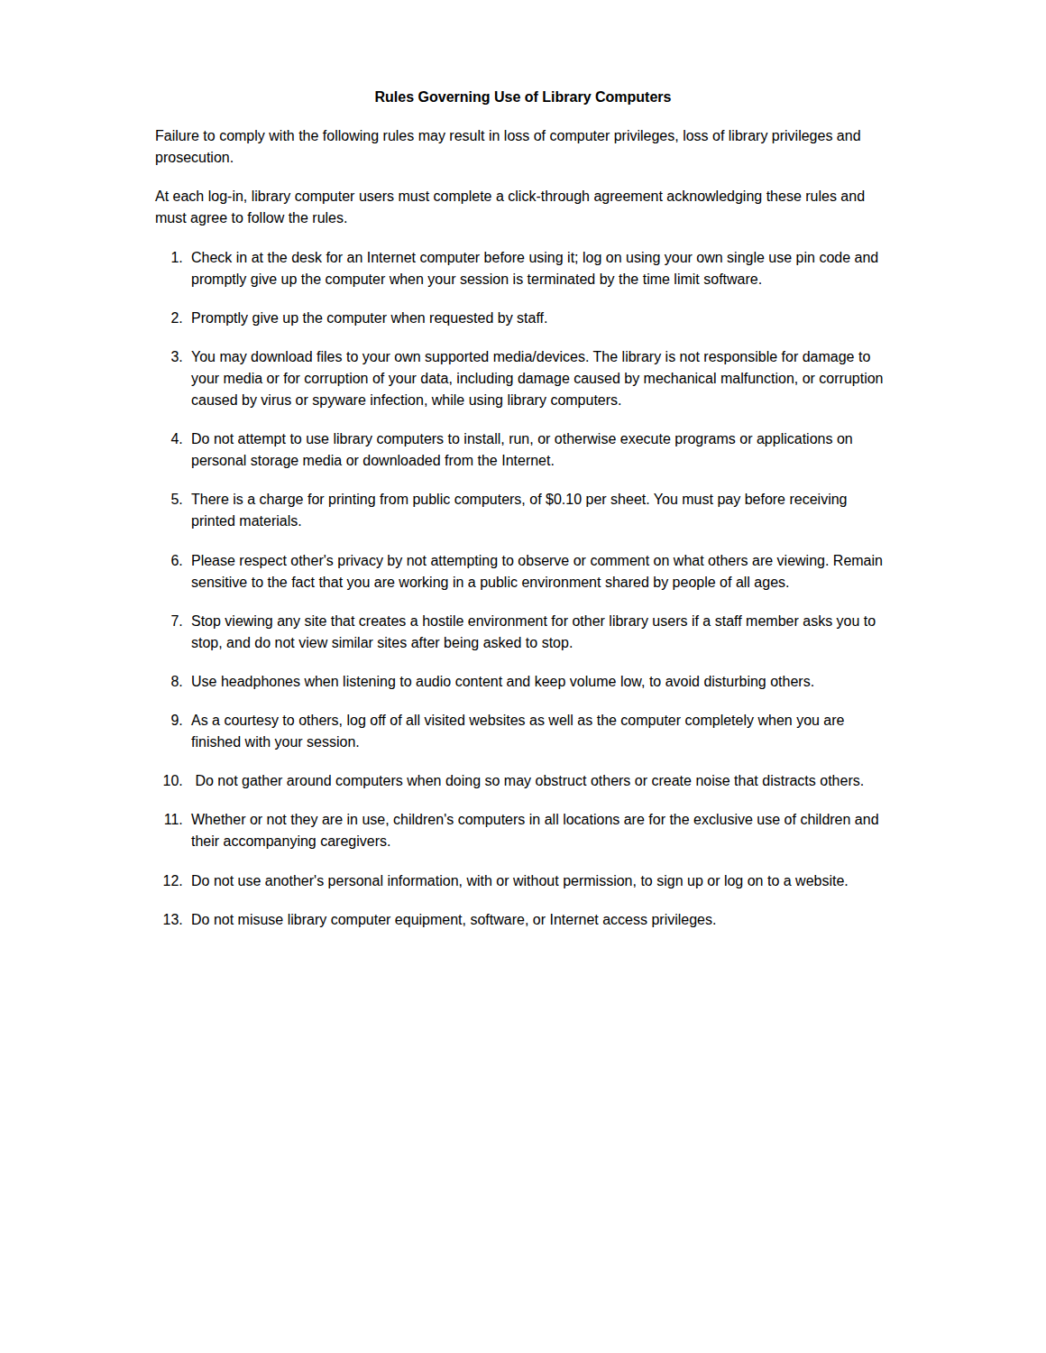Rules Governing Use of Library Computers
Failure to comply with the following rules may result in loss of computer privileges, loss of library privileges and prosecution.
At each log-in, library computer users must complete a click-through agreement acknowledging these rules and must agree to follow the rules.
Check in at the desk for an Internet computer before using it; log on using your own single use pin code and promptly give up the computer when your session is terminated by the time limit software.
Promptly give up the computer when requested by staff.
You may download files to your own supported media/devices. The library is not responsible for damage to your media or for corruption of your data, including damage caused by mechanical malfunction, or corruption caused by virus or spyware infection, while using library computers.
Do not attempt to use library computers to install, run, or otherwise execute programs or applications on personal storage media or downloaded from the Internet.
There is a charge for printing from public computers, of $0.10 per sheet. You must pay before receiving printed materials.
Please respect other's privacy by not attempting to observe or comment on what others are viewing. Remain sensitive to the fact that you are working in a public environment shared by people of all ages.
Stop viewing any site that creates a hostile environment for other library users if a staff member asks you to stop, and do not view similar sites after being asked to stop.
Use headphones when listening to audio content and keep volume low, to avoid disturbing others.
As a courtesy to others, log off of all visited websites as well as the computer completely when you are finished with your session.
Do not gather around computers when doing so may obstruct others or create noise that distracts others.
Whether or not they are in use, children's computers in all locations are for the exclusive use of children and their accompanying caregivers.
Do not use another's personal information, with or without permission, to sign up or log on to a website.
Do not misuse library computer equipment, software, or Internet access privileges.